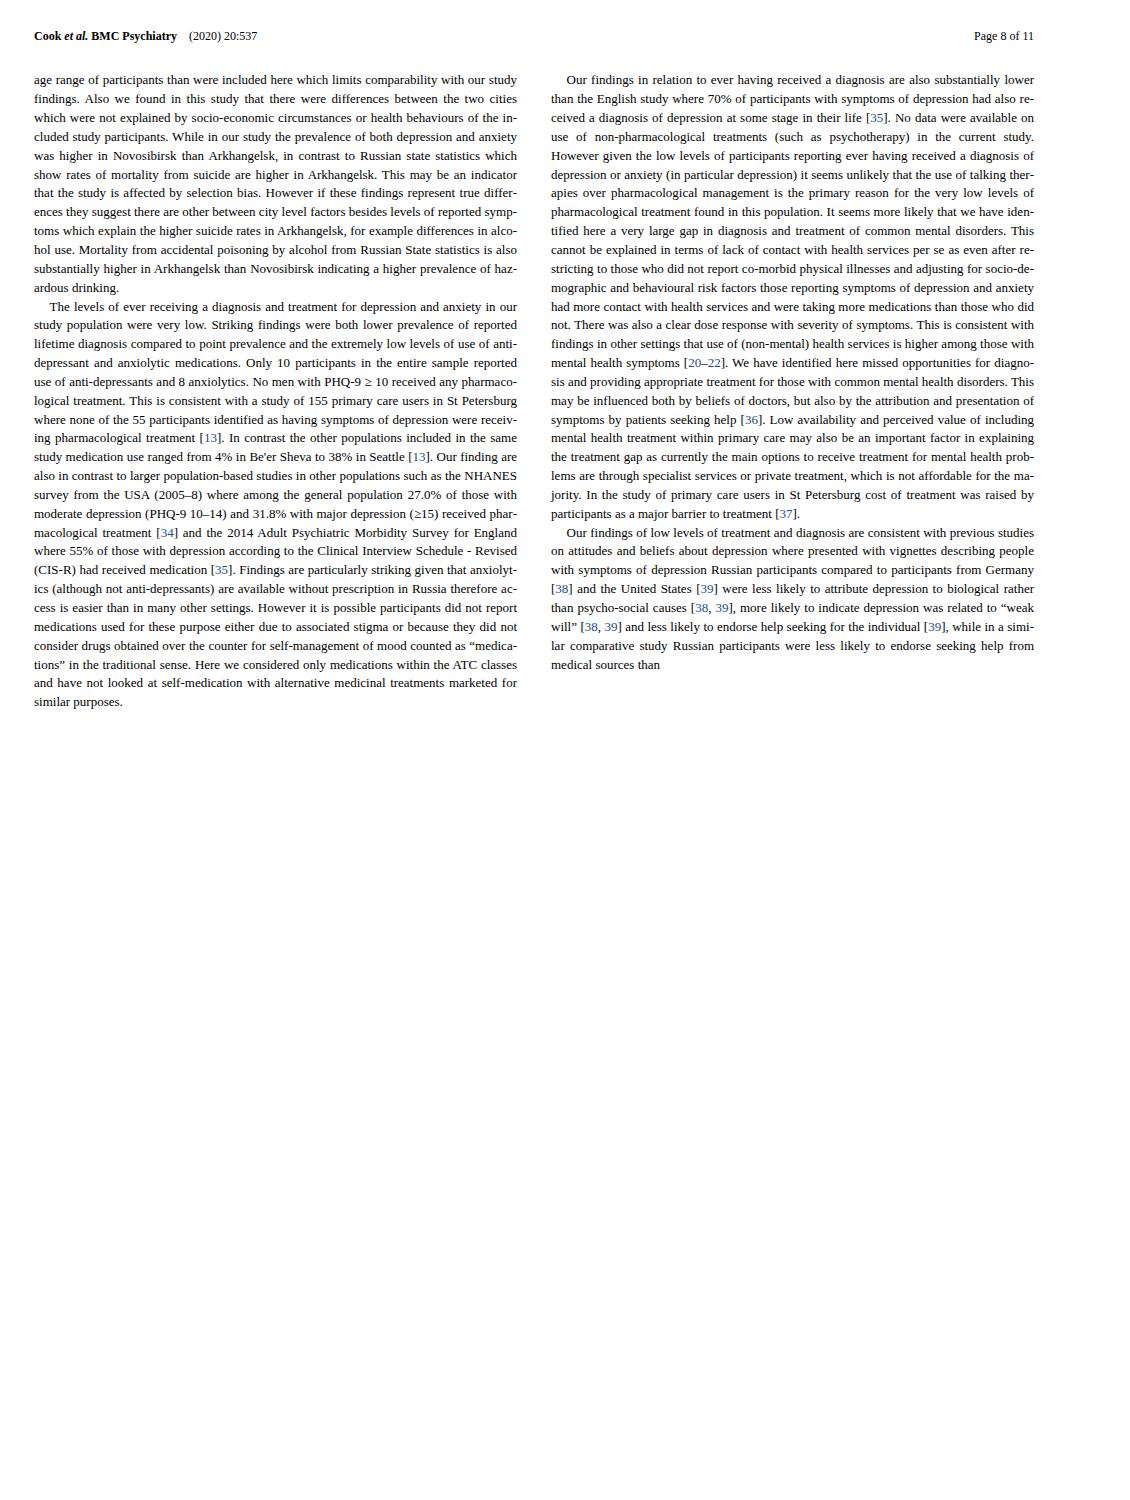Cook et al. BMC Psychiatry (2020) 20:537
Page 8 of 11
age range of participants than were included here which limits comparability with our study findings. Also we found in this study that there were differences between the two cities which were not explained by socio-economic circumstances or health behaviours of the included study participants. While in our study the prevalence of both depression and anxiety was higher in Novosibirsk than Arkhangelsk, in contrast to Russian state statistics which show rates of mortality from suicide are higher in Arkhangelsk. This may be an indicator that the study is affected by selection bias. However if these findings represent true differences they suggest there are other between city level factors besides levels of reported symptoms which explain the higher suicide rates in Arkhangelsk, for example differences in alcohol use. Mortality from accidental poisoning by alcohol from Russian State statistics is also substantially higher in Arkhangelsk than Novosibirsk indicating a higher prevalence of hazardous drinking.
The levels of ever receiving a diagnosis and treatment for depression and anxiety in our study population were very low. Striking findings were both lower prevalence of reported lifetime diagnosis compared to point prevalence and the extremely low levels of use of anti-depressant and anxiolytic medications. Only 10 participants in the entire sample reported use of anti-depressants and 8 anxiolytics. No men with PHQ-9 ≥ 10 received any pharmacological treatment. This is consistent with a study of 155 primary care users in St Petersburg where none of the 55 participants identified as having symptoms of depression were receiving pharmacological treatment [13]. In contrast the other populations included in the same study medication use ranged from 4% in Be'er Sheva to 38% in Seattle [13]. Our finding are also in contrast to larger population-based studies in other populations such as the NHANES survey from the USA (2005–8) where among the general population 27.0% of those with moderate depression (PHQ-9 10–14) and 31.8% with major depression (≥15) received pharmacological treatment [34] and the 2014 Adult Psychiatric Morbidity Survey for England where 55% of those with depression according to the Clinical Interview Schedule - Revised (CIS-R) had received medication [35]. Findings are particularly striking given that anxiolytics (although not anti-depressants) are available without prescription in Russia therefore access is easier than in many other settings. However it is possible participants did not report medications used for these purpose either due to associated stigma or because they did not consider drugs obtained over the counter for self-management of mood counted as “medications” in the traditional sense. Here we considered only medications within the ATC classes and have not looked at self-medication with alternative medicinal treatments marketed for similar purposes.
Our findings in relation to ever having received a diagnosis are also substantially lower than the English study where 70% of participants with symptoms of depression had also received a diagnosis of depression at some stage in their life [35]. No data were available on use of non-pharmacological treatments (such as psychotherapy) in the current study. However given the low levels of participants reporting ever having received a diagnosis of depression or anxiety (in particular depression) it seems unlikely that the use of talking therapies over pharmacological management is the primary reason for the very low levels of pharmacological treatment found in this population. It seems more likely that we have identified here a very large gap in diagnosis and treatment of common mental disorders. This cannot be explained in terms of lack of contact with health services per se as even after restricting to those who did not report co-morbid physical illnesses and adjusting for socio-demographic and behavioural risk factors those reporting symptoms of depression and anxiety had more contact with health services and were taking more medications than those who did not. There was also a clear dose response with severity of symptoms. This is consistent with findings in other settings that use of (non-mental) health services is higher among those with mental health symptoms [20–22]. We have identified here missed opportunities for diagnosis and providing appropriate treatment for those with common mental health disorders. This may be influenced both by beliefs of doctors, but also by the attribution and presentation of symptoms by patients seeking help [36]. Low availability and perceived value of including mental health treatment within primary care may also be an important factor in explaining the treatment gap as currently the main options to receive treatment for mental health problems are through specialist services or private treatment, which is not affordable for the majority. In the study of primary care users in St Petersburg cost of treatment was raised by participants as a major barrier to treatment [37].
Our findings of low levels of treatment and diagnosis are consistent with previous studies on attitudes and beliefs about depression where presented with vignettes describing people with symptoms of depression Russian participants compared to participants from Germany [38] and the United States [39] were less likely to attribute depression to biological rather than psycho-social causes [38, 39], more likely to indicate depression was related to “weak will” [38, 39] and less likely to endorse help seeking for the individual [39], while in a similar comparative study Russian participants were less likely to endorse seeking help from medical sources than